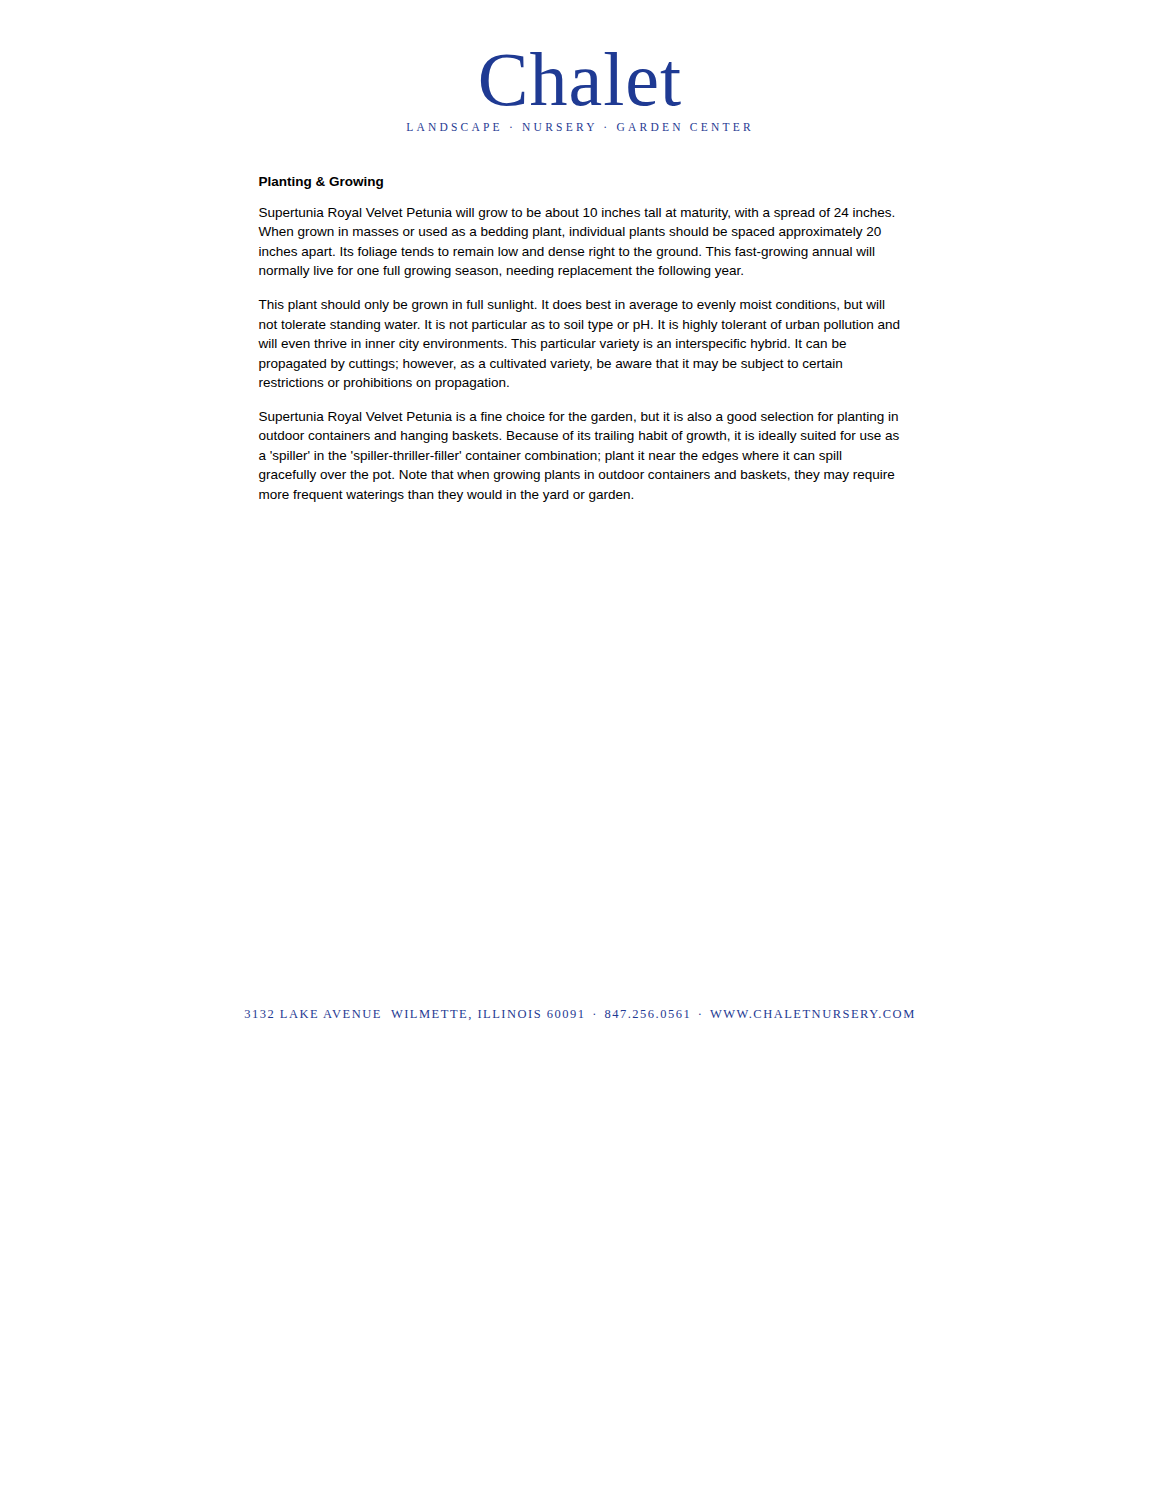Chalet
LANDSCAPE · NURSERY · GARDEN CENTER
Planting & Growing
Supertunia Royal Velvet Petunia will grow to be about 10 inches tall at maturity, with a spread of 24 inches. When grown in masses or used as a bedding plant, individual plants should be spaced approximately 20 inches apart. Its foliage tends to remain low and dense right to the ground. This fast-growing annual will normally live for one full growing season, needing replacement the following year.
This plant should only be grown in full sunlight. It does best in average to evenly moist conditions, but will not tolerate standing water. It is not particular as to soil type or pH. It is highly tolerant of urban pollution and will even thrive in inner city environments. This particular variety is an interspecific hybrid. It can be propagated by cuttings; however, as a cultivated variety, be aware that it may be subject to certain restrictions or prohibitions on propagation.
Supertunia Royal Velvet Petunia is a fine choice for the garden, but it is also a good selection for planting in outdoor containers and hanging baskets. Because of its trailing habit of growth, it is ideally suited for use as a 'spiller' in the 'spiller-thriller-filler' container combination; plant it near the edges where it can spill gracefully over the pot. Note that when growing plants in outdoor containers and baskets, they may require more frequent waterings than they would in the yard or garden.
3132 LAKE AVENUE WILMETTE, ILLINOIS 60091 · 847.256.0561 · WWW.CHALETNURSERY.COM